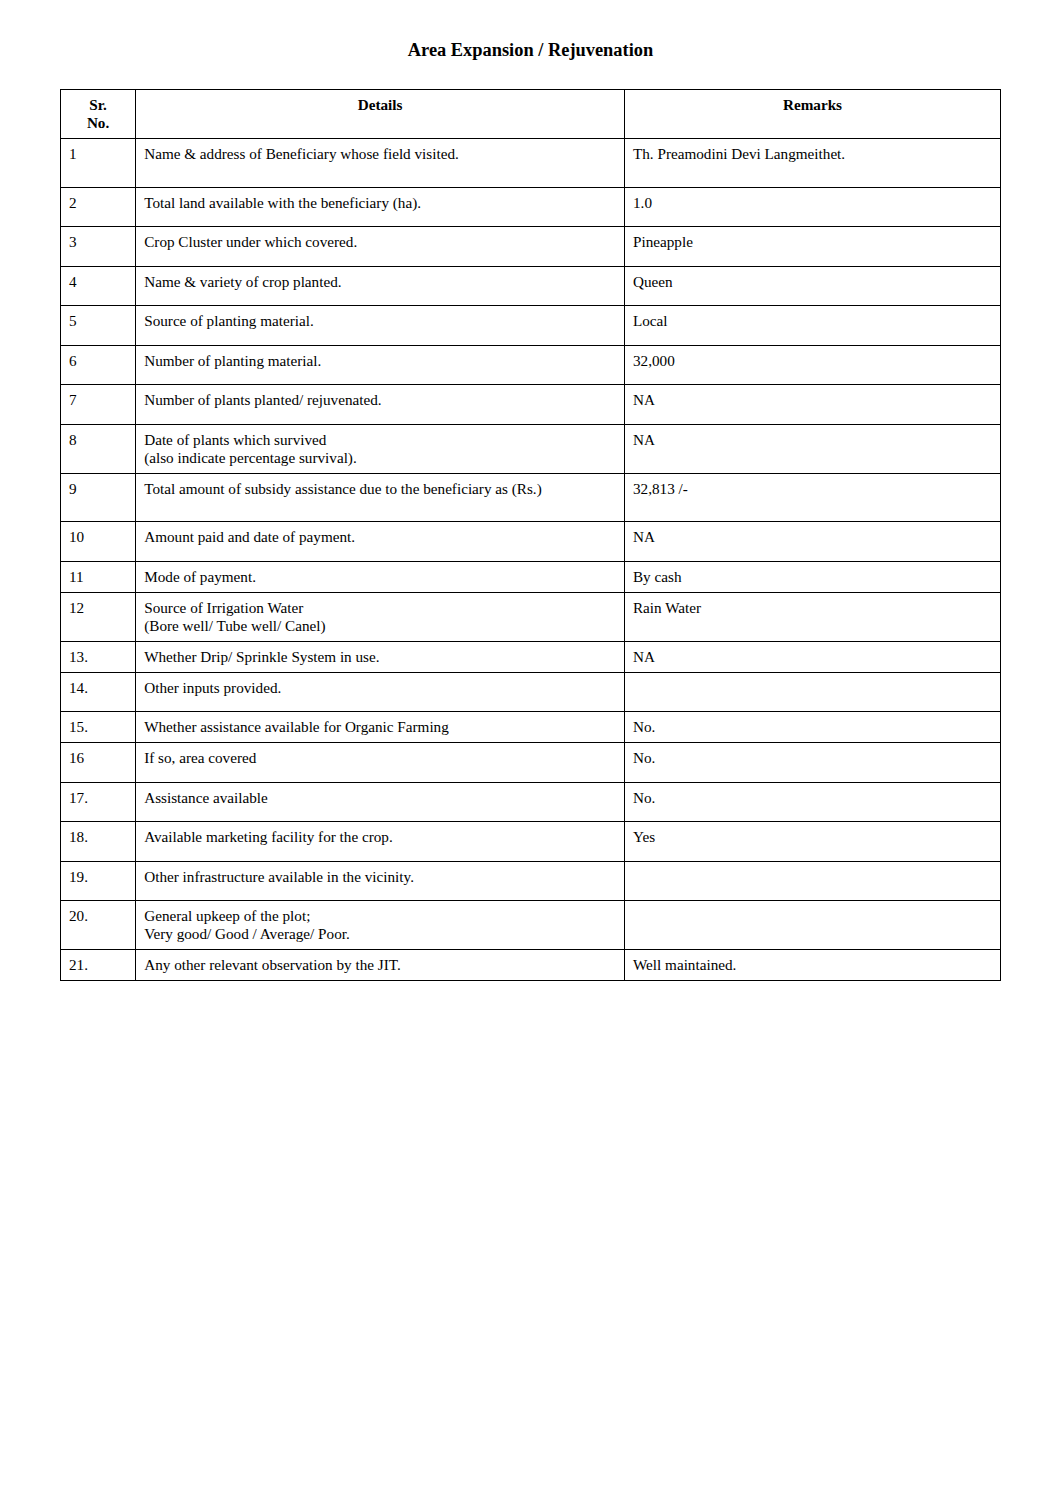Area Expansion / Rejuvenation
| Sr. No. | Details | Remarks |
| --- | --- | --- |
| 1 | Name & address of Beneficiary whose field visited. | Th. Preamodini Devi Langmeithet. |
| 2 | Total land available with the beneficiary (ha). | 1.0 |
| 3 | Crop Cluster under which covered. | Pineapple |
| 4 | Name & variety of crop planted. | Queen |
| 5 | Source of planting material. | Local |
| 6 | Number of planting material. | 32,000 |
| 7 | Number of plants planted/ rejuvenated. | NA |
| 8 | Date of plants which survived (also indicate percentage survival). | NA |
| 9 | Total amount of subsidy assistance due to the beneficiary as (Rs.) | 32,813 /- |
| 10 | Amount paid and date of payment. | NA |
| 11 | Mode of payment. | By cash |
| 12 | Source of Irrigation Water (Bore well/ Tube well/ Canel) | Rain Water |
| 13. | Whether Drip/ Sprinkle System in use. | NA |
| 14. | Other inputs provided. | |
| 15. | Whether assistance available for Organic Farming | No. |
| 16 | If so, area covered | No. |
| 17. | Assistance available | No. |
| 18. | Available marketing facility for the crop. | Yes |
| 19. | Other infrastructure available in the vicinity. | |
| 20. | General upkeep of the plot; Very good/ Good / Average/ Poor. | |
| 21. | Any other relevant observation by the JIT. | Well maintained. |